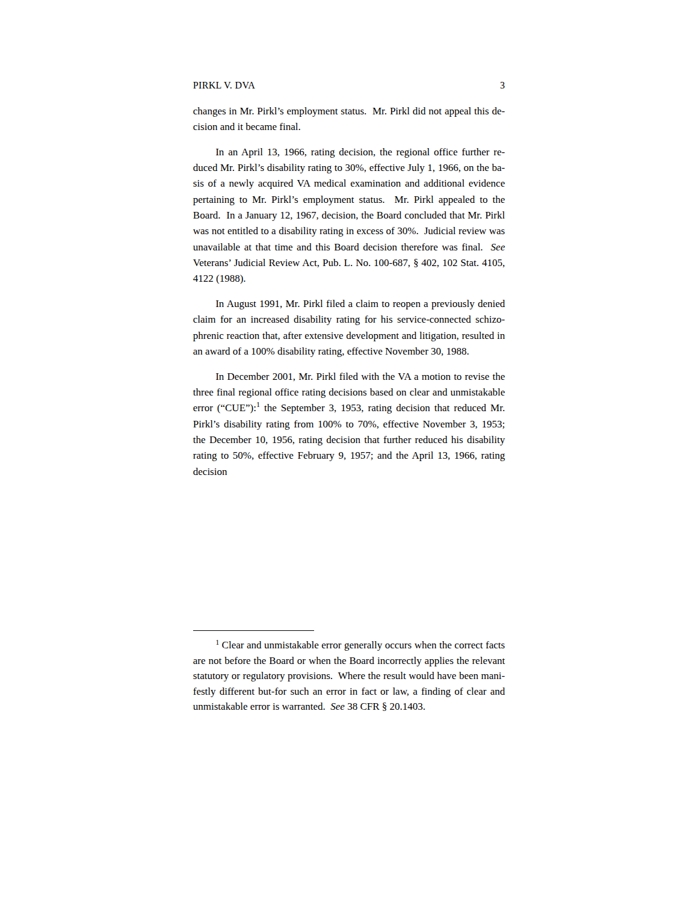Pirkl v. DVA 3
changes in Mr. Pirkl’s employment status. Mr. Pirkl did not appeal this decision and it became final.
In an April 13, 1966, rating decision, the regional office further reduced Mr. Pirkl’s disability rating to 30%, effective July 1, 1966, on the basis of a newly acquired VA medical examination and additional evidence pertaining to Mr. Pirkl’s employment status. Mr. Pirkl appealed to the Board. In a January 12, 1967, decision, the Board concluded that Mr. Pirkl was not entitled to a disability rating in excess of 30%. Judicial review was unavailable at that time and this Board decision therefore was final. See Veterans’ Judicial Review Act, Pub. L. No. 100-687, § 402, 102 Stat. 4105, 4122 (1988).
In August 1991, Mr. Pirkl filed a claim to reopen a previously denied claim for an increased disability rating for his service-connected schizophrenic reaction that, after extensive development and litigation, resulted in an award of a 100% disability rating, effective November 30, 1988.
In December 2001, Mr. Pirkl filed with the VA a motion to revise the three final regional office rating decisions based on clear and unmistakable error (“CUE”):1 the September 3, 1953, rating decision that reduced Mr. Pirkl’s disability rating from 100% to 70%, effective November 3, 1953; the December 10, 1956, rating decision that further reduced his disability rating to 50%, effective February 9, 1957; and the April 13, 1966, rating decision
1 Clear and unmistakable error generally occurs when the correct facts are not before the Board or when the Board incorrectly applies the relevant statutory or regulatory provisions. Where the result would have been manifestly different but-for such an error in fact or law, a finding of clear and unmistakable error is warranted. See 38 CFR § 20.1403.